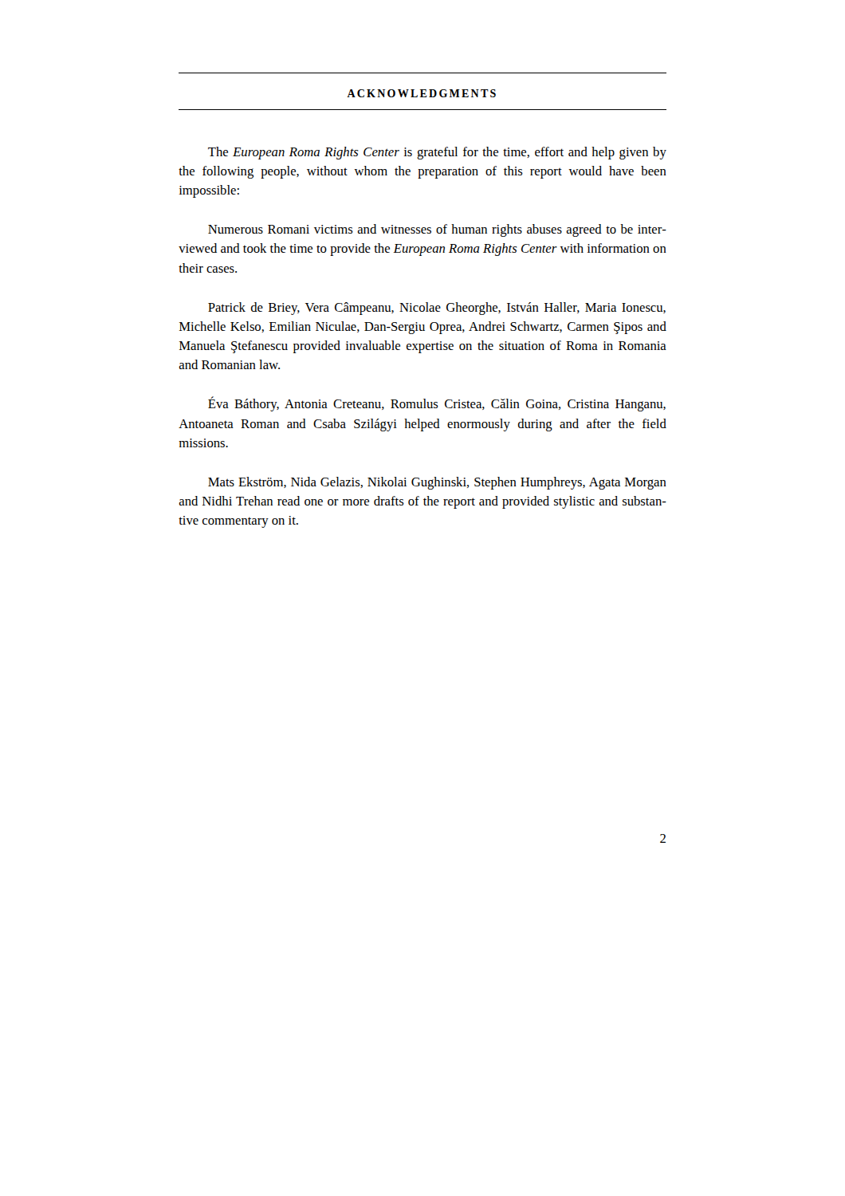Acknowledgments
The European Roma Rights Center is grateful for the time, effort and help given by the following people, without whom the preparation of this report would have been impossible:
Numerous Romani victims and witnesses of human rights abuses agreed to be interviewed and took the time to provide the European Roma Rights Center with information on their cases.
Patrick de Briey, Vera Câmpeanu, Nicolae Gheorghe, István Haller, Maria Ionescu, Michelle Kelso, Emilian Niculae, Dan-Sergiu Oprea, Andrei Schwartz, Carmen Şipos and Manuela Ştefanescu provided invaluable expertise on the situation of Roma in Romania and Romanian law.
Éva Báthory, Antonia Creteanu, Romulus Cristea, Călin Goina, Cristina Hanganu, Antoaneta Roman and Csaba Szilágyi helped enormously during and after the field missions.
Mats Ekström, Nida Gelazis, Nikolai Gughinski, Stephen Humphreys, Agata Morgan and Nidhi Trehan read one or more drafts of the report and provided stylistic and substantive commentary on it.
2